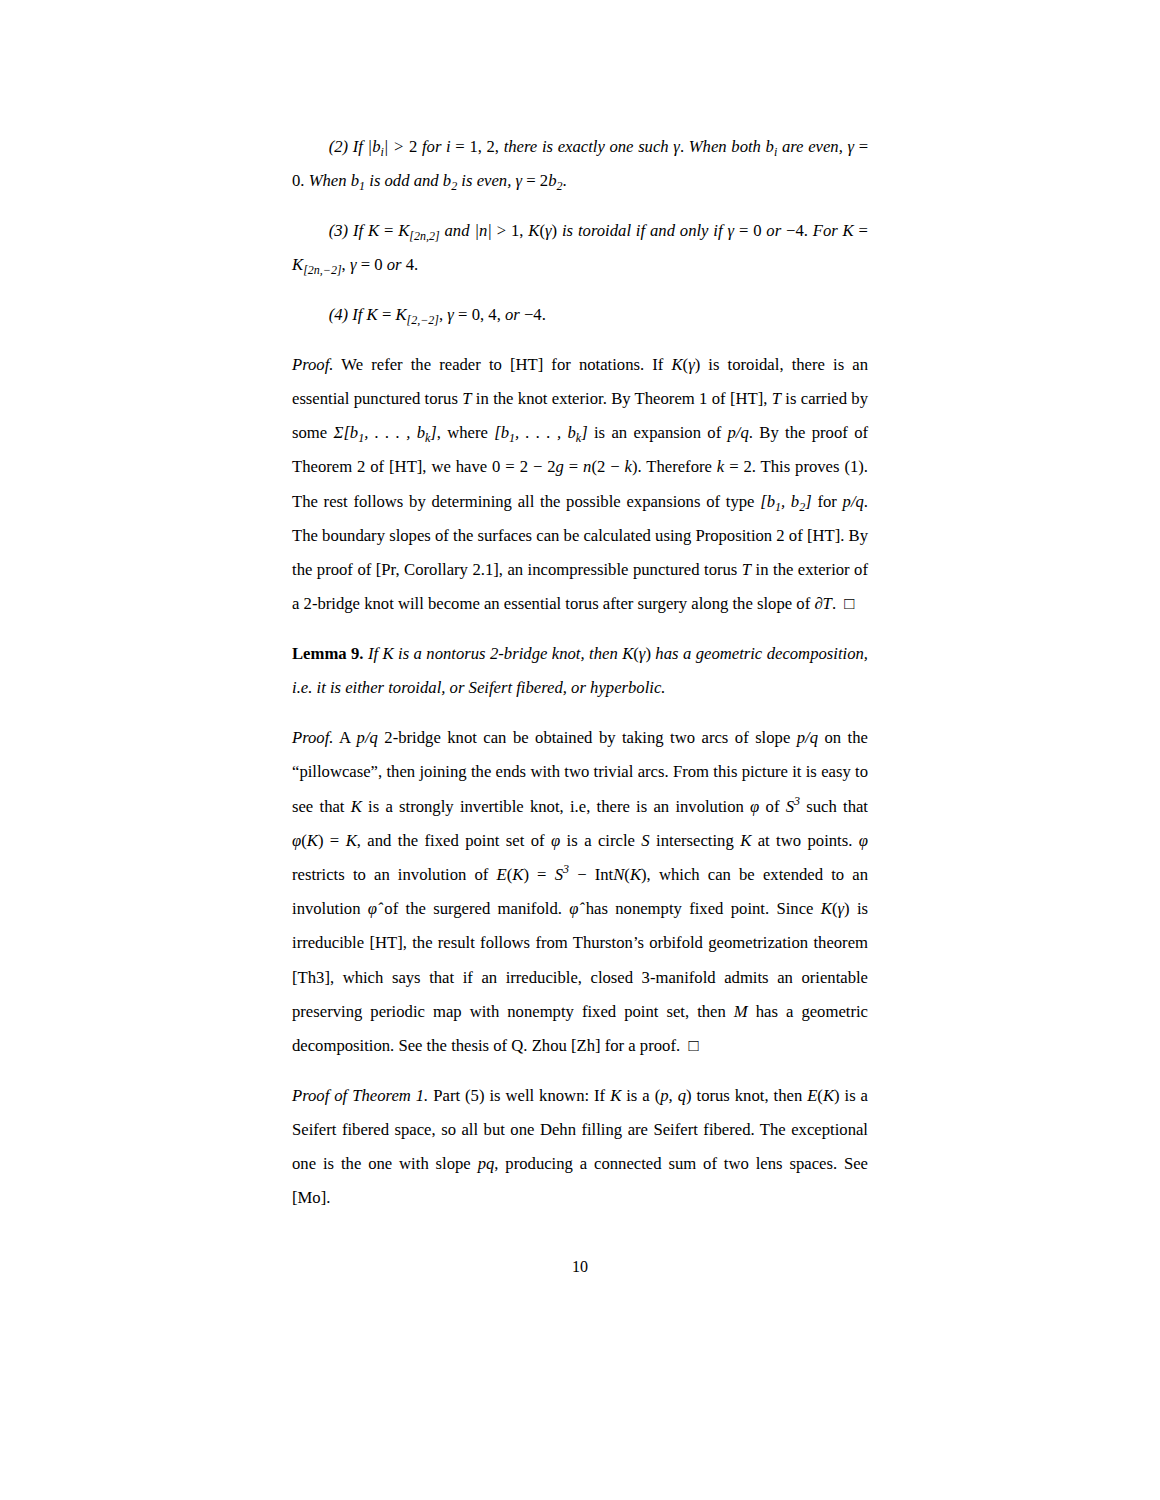(2) If |bi| > 2 for i = 1, 2, there is exactly one such γ. When both bi are even, γ = 0. When b1 is odd and b2 is even, γ = 2b2.
(3) If K = K[2n,2] and |n| > 1, K(γ) is toroidal if and only if γ = 0 or −4. For K = K[2n,−2], γ = 0 or 4.
(4) If K = K[2,−2], γ = 0, 4, or −4.
Proof. We refer the reader to [HT] for notations. If K(γ) is toroidal, there is an essential punctured torus T in the knot exterior. By Theorem 1 of [HT], T is carried by some Σ[b1, . . . , bk], where [b1, . . . , bk] is an expansion of p/q. By the proof of Theorem 2 of [HT], we have 0 = 2 − 2g = n(2 − k). Therefore k = 2. This proves (1). The rest follows by determining all the possible expansions of type [b1, b2] for p/q. The boundary slopes of the surfaces can be calculated using Proposition 2 of [HT]. By the proof of [Pr, Corollary 2.1], an incompressible punctured torus T in the exterior of a 2-bridge knot will become an essential torus after surgery along the slope of ∂T. □
Lemma 9. If K is a nontorus 2-bridge knot, then K(γ) has a geometric decomposition, i.e. it is either toroidal, or Seifert fibered, or hyperbolic.
Proof. A p/q 2-bridge knot can be obtained by taking two arcs of slope p/q on the “pillowcase”, then joining the ends with two trivial arcs. From this picture it is easy to see that K is a strongly invertible knot, i.e, there is an involution φ of S3 such that φ(K) = K, and the fixed point set of φ is a circle S intersecting K at two points. φ restricts to an involution of E(K) = S3 − Int N(K), which can be extended to an involution φ̂ of the surgered manifold. φ̂ has nonempty fixed point. Since K(γ) is irreducible [HT], the result follows from Thurston’s orbifold geometrization theorem [Th3], which says that if an irreducible, closed 3-manifold admits an orientable preserving periodic map with nonempty fixed point set, then M has a geometric decomposition. See the thesis of Q. Zhou [Zh] for a proof. □
Proof of Theorem 1. Part (5) is well known: If K is a (p, q) torus knot, then E(K) is a Seifert fibered space, so all but one Dehn filling are Seifert fibered. The exceptional one is the one with slope pq, producing a connected sum of two lens spaces. See [Mo].
10